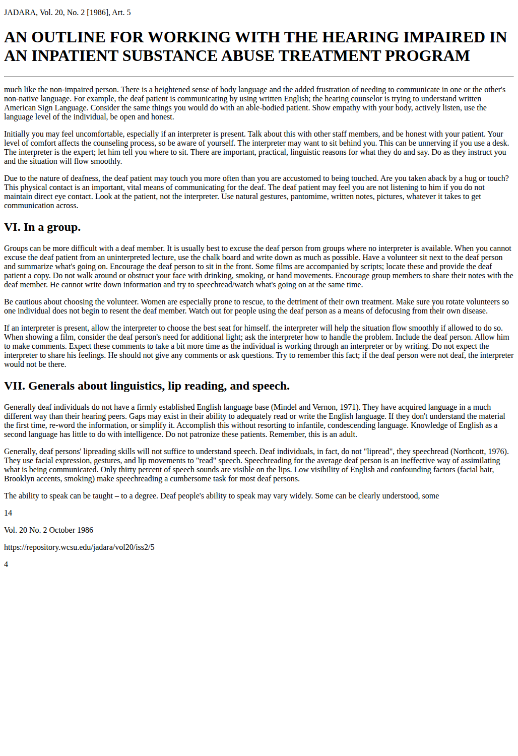JADARA, Vol. 20, No. 2 [1986], Art. 5
AN OUTLINE FOR WORKING WITH THE HEARING IMPAIRED IN AN INPATIENT SUBSTANCE ABUSE TREATMENT PROGRAM
much like the non-impaired person. There is a heightened sense of body language and the added frustration of needing to communicate in one or the other's non-native language. For example, the deaf patient is communicating by using written English; the hearing counselor is trying to understand written American Sign Language. Consider the same things you would do with an able-bodied patient. Show empathy with your body, actively listen, use the language level of the individual, be open and honest.
Initially you may feel uncomfortable, especially if an interpreter is present. Talk about this with other staff members, and be honest with your patient. Your level of comfort affects the counseling process, so be aware of yourself. The interpreter may want to sit behind you. This can be unnerving if you use a desk. The interpreter is the expert; let him tell you where to sit. There are important, practical, linguistic reasons for what they do and say. Do as they instruct you and the situation will flow smoothly.
Due to the nature of deafness, the deaf patient may touch you more often than you are accustomed to being touched. Are you taken aback by a hug or touch? This physical contact is an important, vital means of communicating for the deaf. The deaf patient may feel you are not listening to him if you do not maintain direct eye contact. Look at the patient, not the interpreter. Use natural gestures, pantomime, written notes, pictures, whatever it takes to get communication across.
VI. In a group.
Groups can be more difficult with a deaf member. It is usually best to excuse the deaf person from groups where no interpreter is available. When you cannot excuse the deaf patient from an uninterpreted lecture, use the chalk board and write down as much as possible. Have a volunteer sit next to the deaf person and summarize what's going on. Encourage the deaf person to sit in the front. Some films are accompanied by scripts; locate these and provide the deaf patient a copy. Do not walk around or obstruct your face with drinking, smoking, or hand movements. Encourage group members to share their notes with the deaf member. He cannot write down information and try to speechread/watch what's going on at the same time.
Be cautious about choosing the volunteer. Women are especially prone to rescue, to the detriment of their own treatment. Make sure you rotate volunteers so one individual does not begin to resent the deaf member. Watch out for people using the deaf person as a means of defocusing from their own disease.
If an interpreter is present, allow the interpreter to choose the best seat for himself. the interpreter will help the situation flow smoothly if allowed to do so. When showing a film, consider the deaf person's need for additional light; ask the interpreter how to handle the problem. Include the deaf person. Allow him to make comments. Expect these comments to take a bit more time as the individual is working through an interpreter or by writing. Do not expect the interpreter to share his feelings. He should not give any comments or ask questions. Try to remember this fact; if the deaf person were not deaf, the interpreter would not be there.
VII. Generals about linguistics, lip reading, and speech.
Generally deaf individuals do not have a firmly established English language base (Mindel and Vernon, 1971). They have acquired language in a much different way than their hearing peers. Gaps may exist in their ability to adequately read or write the English language. If they don't understand the material the first time, re-word the information, or simplify it. Accomplish this without resorting to infantile, condescending language. Knowledge of English as a second language has little to do with intelligence. Do not patronize these patients. Remember, this is an adult.
Generally, deaf persons' lipreading skills will not suffice to understand speech. Deaf individuals, in fact, do not "lipread", they speechread (Northcott, 1976). They use facial expression, gestures, and lip movements to "read" speech. Speechreading for the average deaf person is an ineffective way of assimilating what is being communicated. Only thirty percent of speech sounds are visible on the lips. Low visibility of English and confounding factors (facial hair, Brooklyn accents, smoking) make speechreading a cumbersome task for most deaf persons.
The ability to speak can be taught – to a degree. Deaf people's ability to speak may vary widely. Some can be clearly understood, some
14
Vol. 20 No. 2 October 1986
https://repository.wcsu.edu/jadara/vol20/iss2/5
4